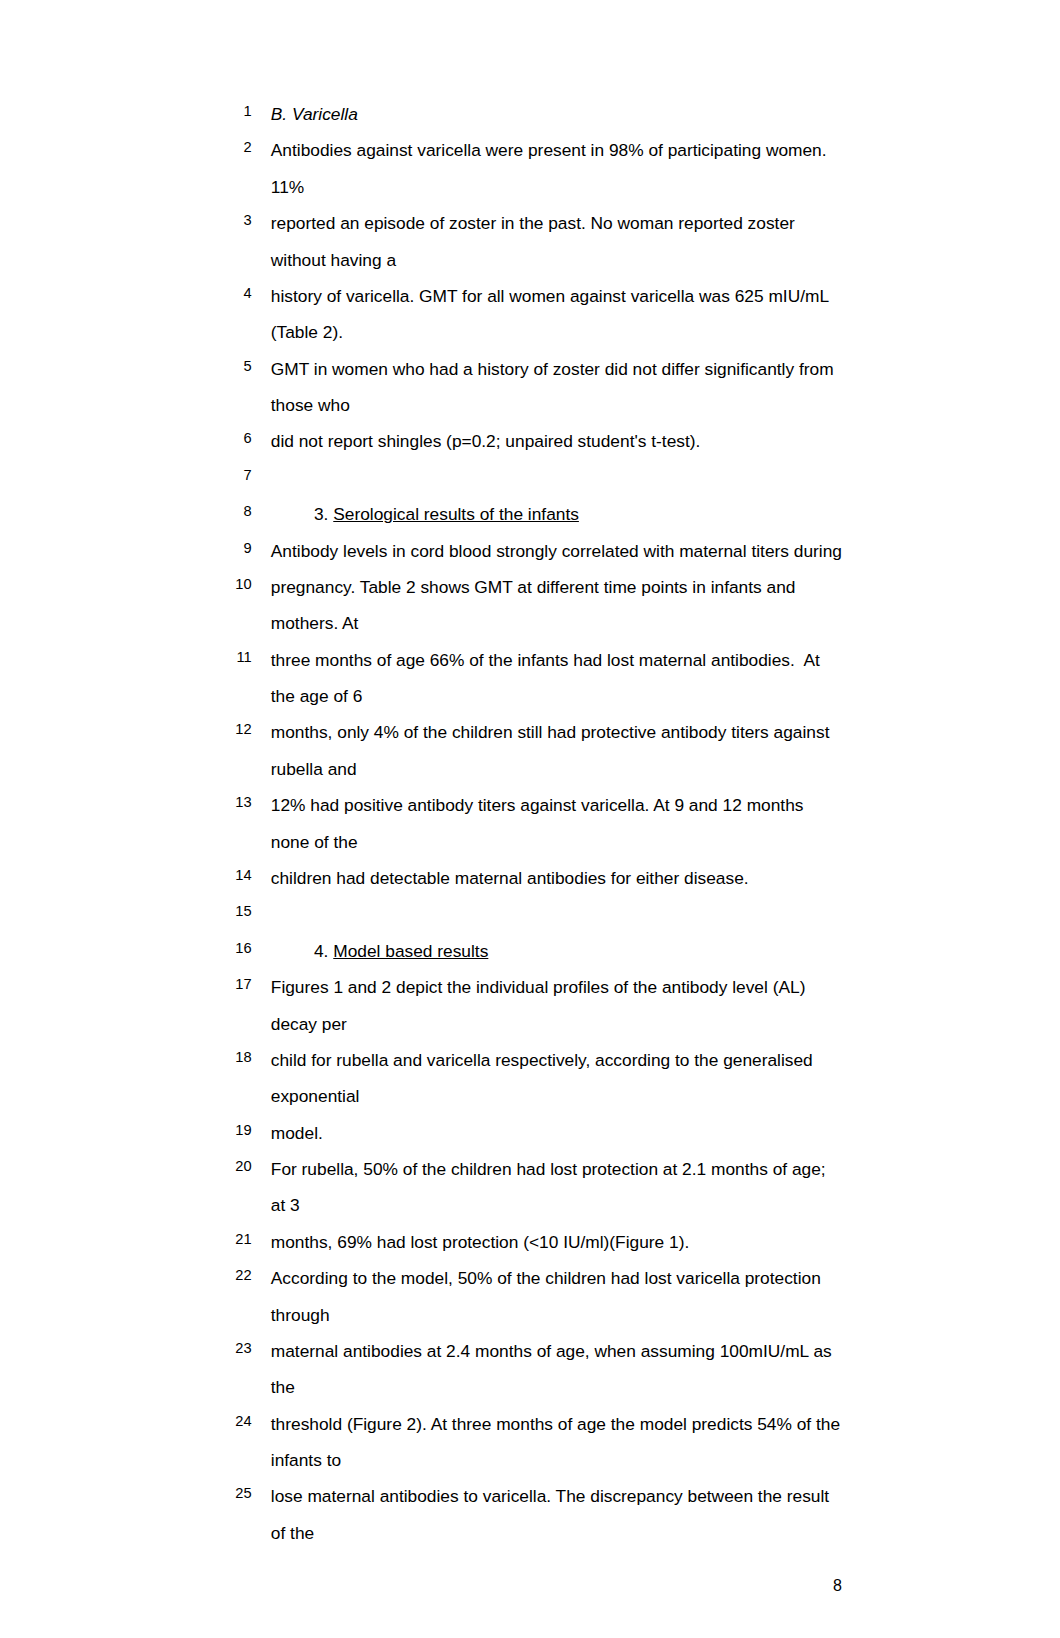B. Varicella
Antibodies against varicella were present in 98% of participating women. 11%
reported an episode of zoster in the past. No woman reported zoster without having a
history of varicella. GMT for all women against varicella was 625 mIU/mL (Table 2).
GMT in women who had a history of zoster did not differ significantly from those who
did not report shingles (p=0.2; unpaired student's t-test).
3. Serological results of the infants
Antibody levels in cord blood strongly correlated with maternal titers during
pregnancy. Table 2 shows GMT at different time points in infants and mothers. At
three months of age 66% of the infants had lost maternal antibodies. At the age of 6
months, only 4% of the children still had protective antibody titers against rubella and
12% had positive antibody titers against varicella. At 9 and 12 months none of the
children had detectable maternal antibodies for either disease.
4. Model based results
Figures 1 and 2 depict the individual profiles of the antibody level (AL) decay per
child for rubella and varicella respectively, according to the generalised exponential
model.
For rubella, 50% of the children had lost protection at 2.1 months of age; at 3
months, 69% had lost protection (<10 IU/ml)(Figure 1).
According to the model, 50% of the children had lost varicella protection through
maternal antibodies at 2.4 months of age, when assuming 100mIU/mL as the
threshold (Figure 2). At three months of age the model predicts 54% of the infants to
lose maternal antibodies to varicella. The discrepancy between the result of the
8